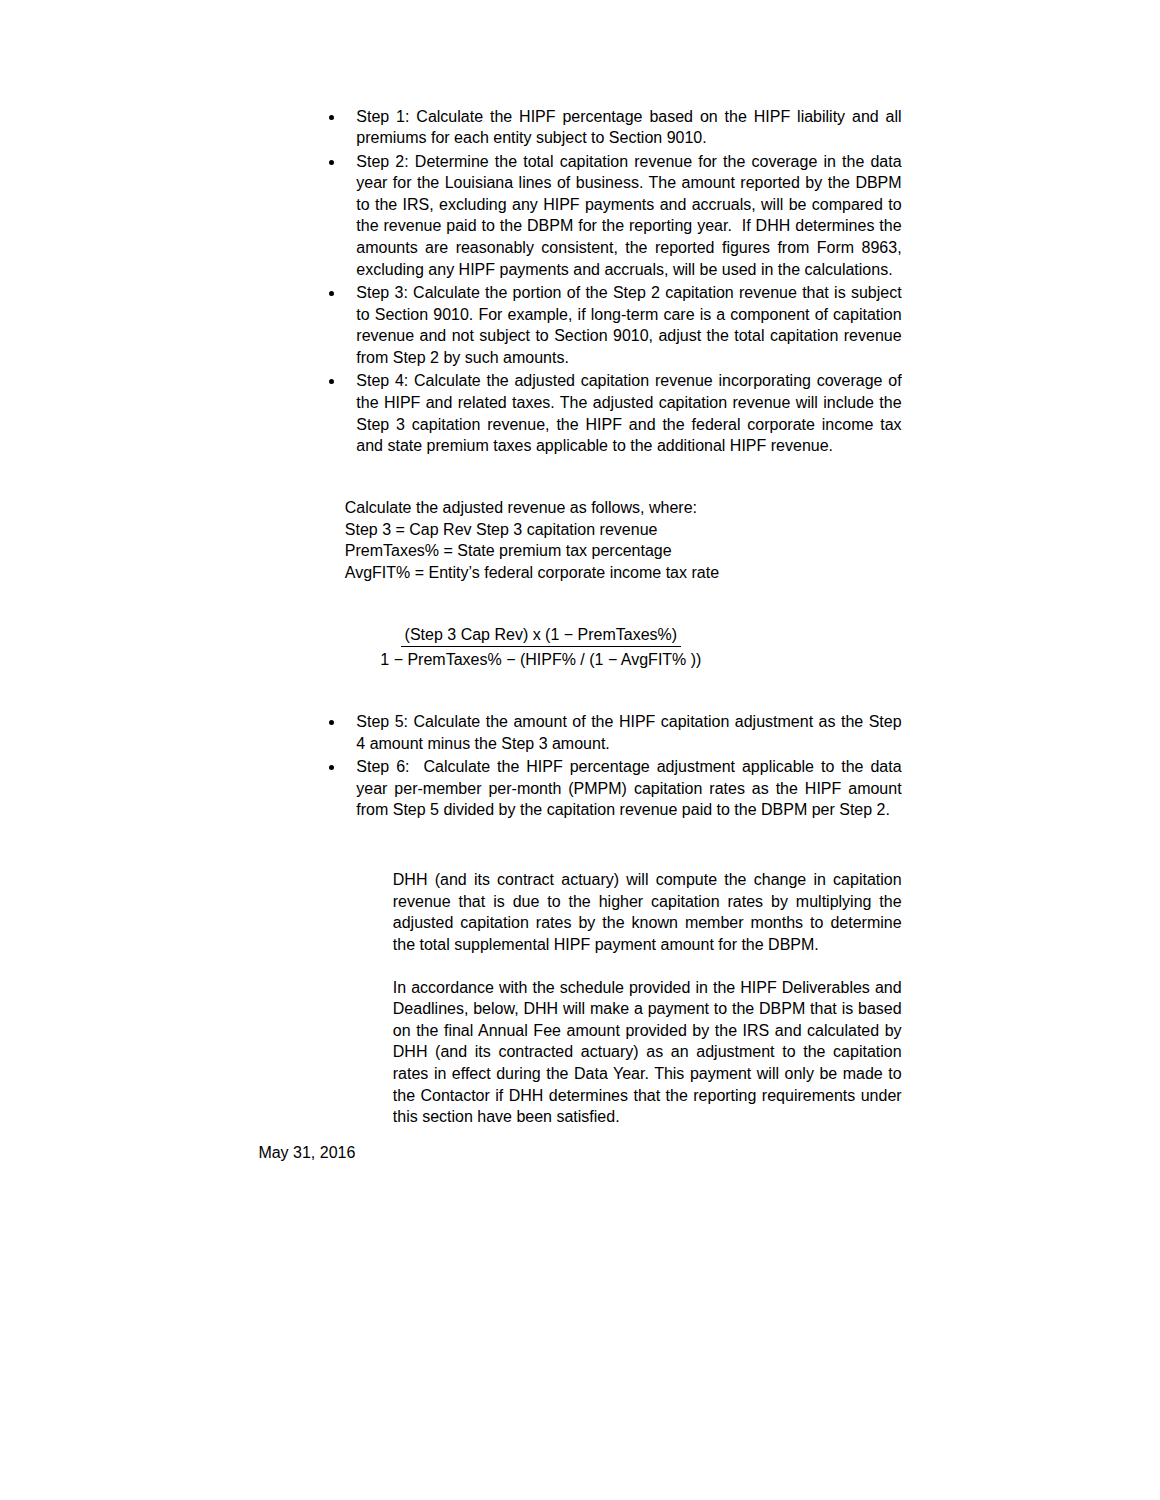Step 1: Calculate the HIPF percentage based on the HIPF liability and all premiums for each entity subject to Section 9010.
Step 2: Determine the total capitation revenue for the coverage in the data year for the Louisiana lines of business. The amount reported by the DBPM to the IRS, excluding any HIPF payments and accruals, will be compared to the revenue paid to the DBPM for the reporting year. If DHH determines the amounts are reasonably consistent, the reported figures from Form 8963, excluding any HIPF payments and accruals, will be used in the calculations.
Step 3: Calculate the portion of the Step 2 capitation revenue that is subject to Section 9010. For example, if long-term care is a component of capitation revenue and not subject to Section 9010, adjust the total capitation revenue from Step 2 by such amounts.
Step 4: Calculate the adjusted capitation revenue incorporating coverage of the HIPF and related taxes. The adjusted capitation revenue will include the Step 3 capitation revenue, the HIPF and the federal corporate income tax and state premium taxes applicable to the additional HIPF revenue.
Calculate the adjusted revenue as follows, where:
Step 3 = Cap Rev Step 3 capitation revenue
PremTaxes% = State premium tax percentage
AvgFIT% = Entity’s federal corporate income tax rate
(Step 3 Cap Rev) x (1 − PremTaxes%) 1 − PremTaxes% − (HIPF% / (1 − AvgFIT% ))
Step 5: Calculate the amount of the HIPF capitation adjustment as the Step 4 amount minus the Step 3 amount.
Step 6: Calculate the HIPF percentage adjustment applicable to the data year per-member per-month (PMPM) capitation rates as the HIPF amount from Step 5 divided by the capitation revenue paid to the DBPM per Step 2.
DHH (and its contract actuary) will compute the change in capitation revenue that is due to the higher capitation rates by multiplying the adjusted capitation rates by the known member months to determine the total supplemental HIPF payment amount for the DBPM.
In accordance with the schedule provided in the HIPF Deliverables and Deadlines, below, DHH will make a payment to the DBPM that is based on the final Annual Fee amount provided by the IRS and calculated by DHH (and its contracted actuary) as an adjustment to the capitation rates in effect during the Data Year. This payment will only be made to the Contactor if DHH determines that the reporting requirements under this section have been satisfied.
May 31, 2016